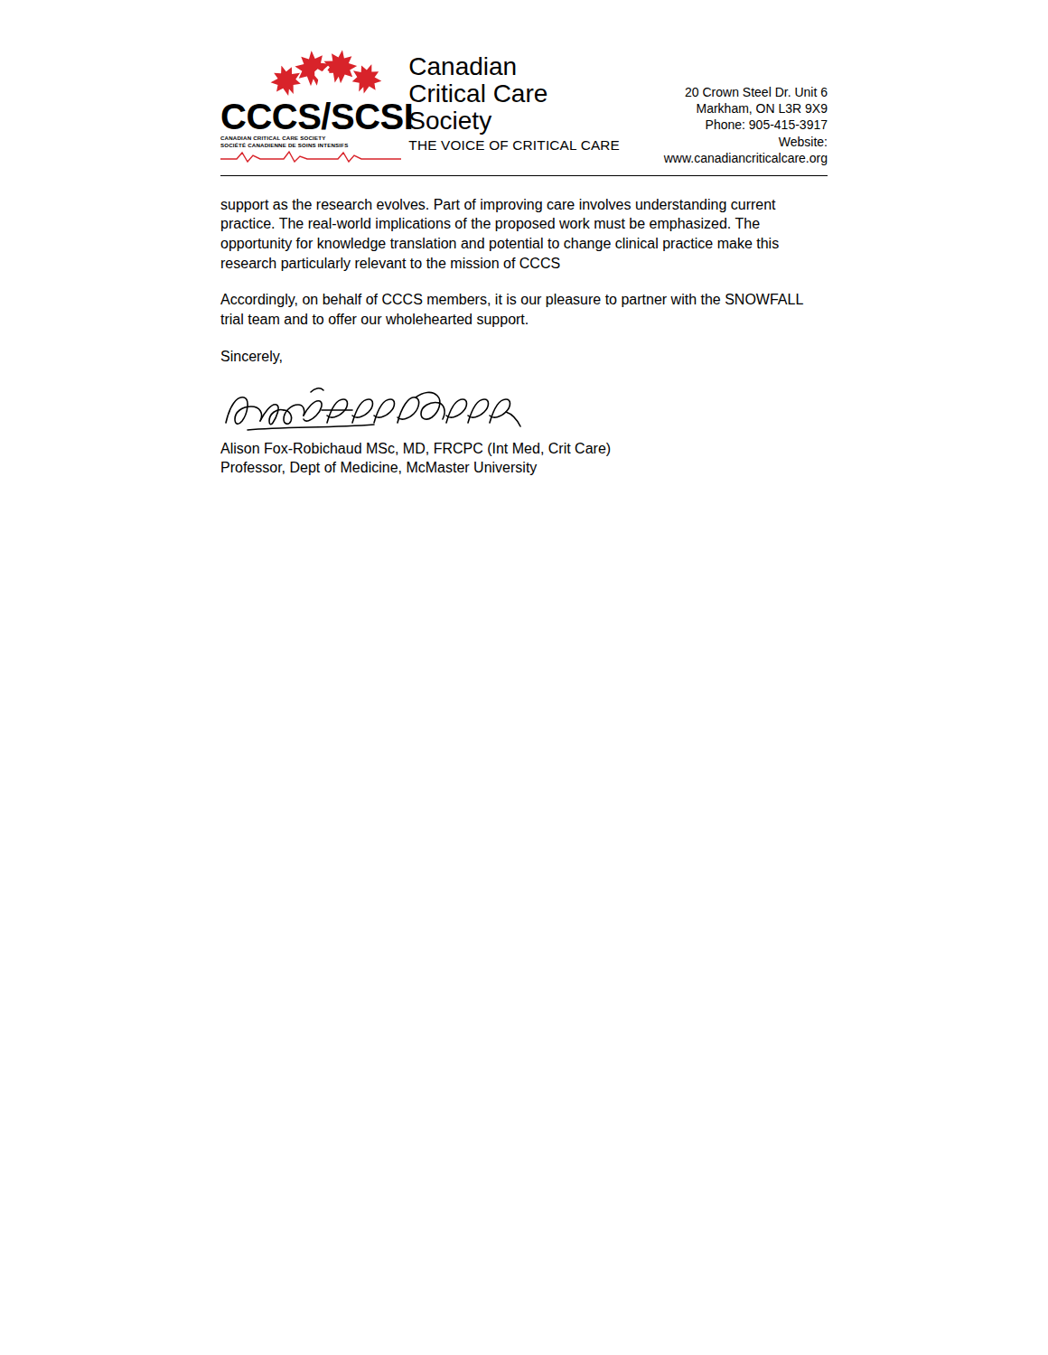CCCS/SCSI
Canadian Critical Care Society
Société Canadienne de Soins Intensifs
Canadian
Critical Care
Society
THE VOICE OF CRITICAL CARE
20 Crown Steel Dr. Unit 6
Markham, ON L3R 9X9
Phone: 905-415-3917
Website:
www.canadiancriticalcare.org
support as the research evolves. Part of improving care involves understanding current practice. The real-world implications of the proposed work must be emphasized. The opportunity for knowledge translation and potential to change clinical practice make this research particularly relevant to the mission of CCCS
Accordingly, on behalf of CCCS members, it is our pleasure to partner with the SNOWFALL trial team and to offer our wholehearted support.
Sincerely,
Alison Fox-Robichaud MSc, MD, FRCPC (Int Med, Crit Care)
Professor, Dept of Medicine, McMaster University